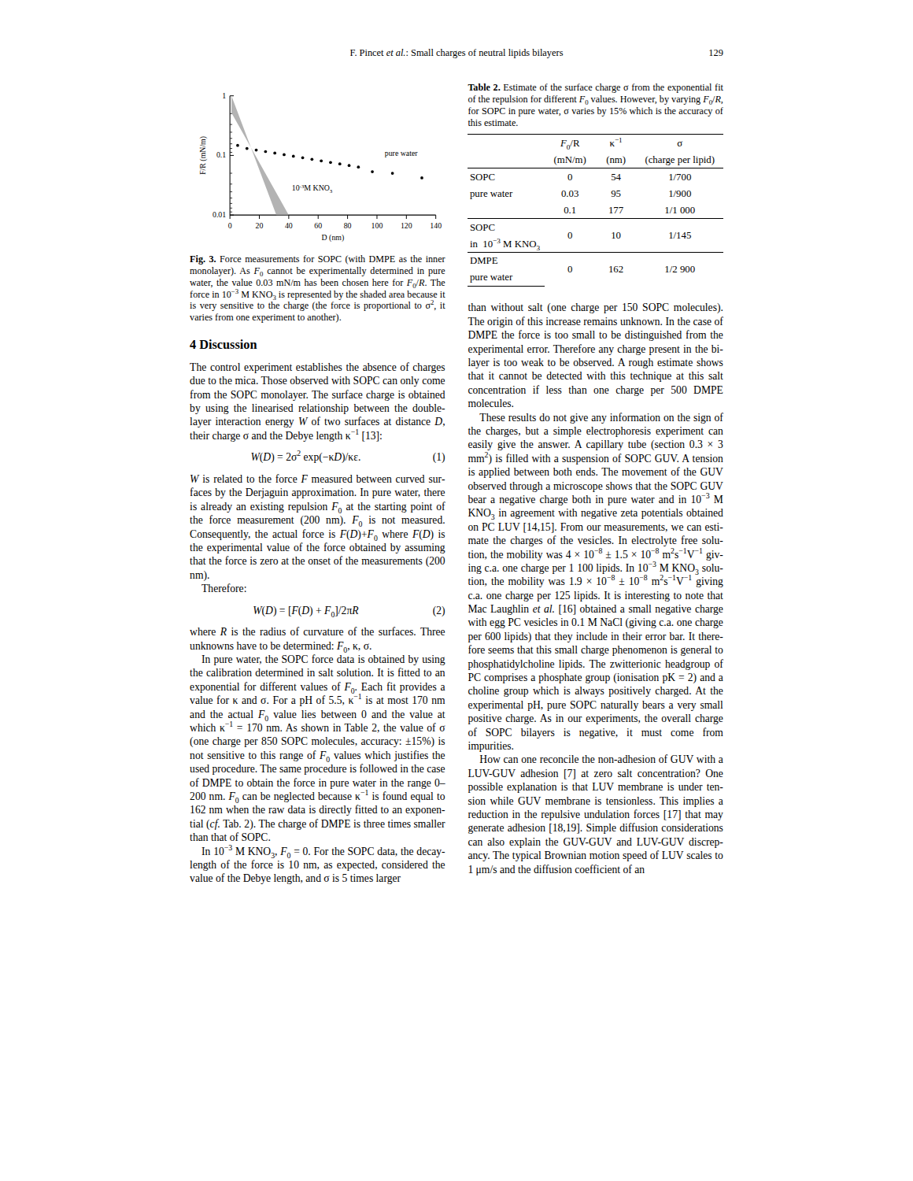F. Pincet et al.: Small charges of neutral lipids bilayers
129
1 0.1 0.01 F/R (mN/m) 0 20 40 60 80 100 120 140 D (nm) pure water 10-3M KNO3
Fig. 3. Force measurements for SOPC (with DMPE as the inner monolayer). As F0 cannot be experimentally determined in pure water, the value 0.03 mN/m has been chosen here for F0/R. The force in 10−3 M KNO3 is represented by the shaded area because it is very sensitive to the charge (the force is proportional to σ2, it varies from one experiment to another).
4 Discussion
The control experiment establishes the absence of charges due to the mica. Those observed with SOPC can only come from the SOPC monolayer. The surface charge is obtained by using the linearised relationship between the double-layer interaction energy W of two surfaces at distance D, their charge σ and the Debye length κ−1 [13]:
W(D) = 2σ2 exp(−κD)/κε.
(1)
W is related to the force F measured between curved surfaces by the Derjaguin approximation. In pure water, there is already an existing repulsion F0 at the starting point of the force measurement (200 nm). F0 is not measured. Consequently, the actual force is F(D)+F0 where F(D) is the experimental value of the force obtained by assuming that the force is zero at the onset of the measurements (200 nm).
Therefore:
W(D) = [F(D) + F0]/2πR
(2)
where R is the radius of curvature of the surfaces. Three unknowns have to be determined: F0, κ, σ.
In pure water, the SOPC force data is obtained by using the calibration determined in salt solution. It is fitted to an exponential for different values of F0. Each fit provides a value for κ and σ. For a pH of 5.5, κ−1 is at most 170 nm and the actual F0 value lies between 0 and the value at which κ−1 = 170 nm. As shown in Table 2, the value of σ (one charge per 850 SOPC molecules, accuracy: ±15%) is not sensitive to this range of F0 values which justifies the used procedure. The same procedure is followed in the case of DMPE to obtain the force in pure water in the range 0–200 nm. F0 can be neglected because κ−1 is found equal to 162 nm when the raw data is directly fitted to an exponential (cf. Tab. 2). The charge of DMPE is three times smaller than that of SOPC.
In 10−3 M KNO3, F0 = 0. For the SOPC data, the decay-length of the force is 10 nm, as expected, considered the value of the Debye length, and σ is 5 times larger
Table 2. Estimate of the surface charge σ from the exponential fit of the repulsion for different F0 values. However, by varying F0/R, for SOPC in pure water, σ varies by 15% which is the accuracy of this estimate.
| | F 0 /R | κ −1 | σ |
| --- | --- | --- | --- |
| | (mN/m) | (nm) | (charge per lipid) |
| SOPC | 0 | 54 | 1/700 |
| pure water | 0.03 | 95 | 1/900 |
| | 0.1 | 177 | 1/1 000 |
| SOPC | 0 | 10 | 1/145 |
| in 10 −3 M KNO 3 |
| DMPE | 0 | 162 | 1/2 900 |
| pure water |
than without salt (one charge per 150 SOPC molecules). The origin of this increase remains unknown. In the case of DMPE the force is too small to be distinguished from the experimental error. Therefore any charge present in the bilayer is too weak to be observed. A rough estimate shows that it cannot be detected with this technique at this salt concentration if less than one charge per 500 DMPE molecules.
These results do not give any information on the sign of the charges, but a simple electrophoresis experiment can easily give the answer. A capillary tube (section 0.3 × 3 mm2) is filled with a suspension of SOPC GUV. A tension is applied between both ends. The movement of the GUV observed through a microscope shows that the SOPC GUV bear a negative charge both in pure water and in 10−3 M KNO3 in agreement with negative zeta potentials obtained on PC LUV [14,15]. From our measurements, we can estimate the charges of the vesicles. In electrolyte free solution, the mobility was 4 × 10−8 ± 1.5 × 10−8 m2s−1V−1 giving c.a. one charge per 1 100 lipids. In 10−3 M KNO3 solution, the mobility was 1.9 × 10−8 ± 10−8 m2s−1V−1 giving c.a. one charge per 125 lipids. It is interesting to note that Mac Laughlin et al. [16] obtained a small negative charge with egg PC vesicles in 0.1 M NaCl (giving c.a. one charge per 600 lipids) that they include in their error bar. It therefore seems that this small charge phenomenon is general to phosphatidylcholine lipids. The zwitterionic headgroup of PC comprises a phosphate group (ionisation pK = 2) and a choline group which is always positively charged. At the experimental pH, pure SOPC naturally bears a very small positive charge. As in our experiments, the overall charge of SOPC bilayers is negative, it must come from impurities.
How can one reconcile the non-adhesion of GUV with a LUV-GUV adhesion [7] at zero salt concentration? One possible explanation is that LUV membrane is under tension while GUV membrane is tensionless. This implies a reduction in the repulsive undulation forces [17] that may generate adhesion [18,19]. Simple diffusion considerations can also explain the GUV-GUV and LUV-GUV discrepancy. The typical Brownian motion speed of LUV scales to 1 μm/s and the diffusion coefficient of an